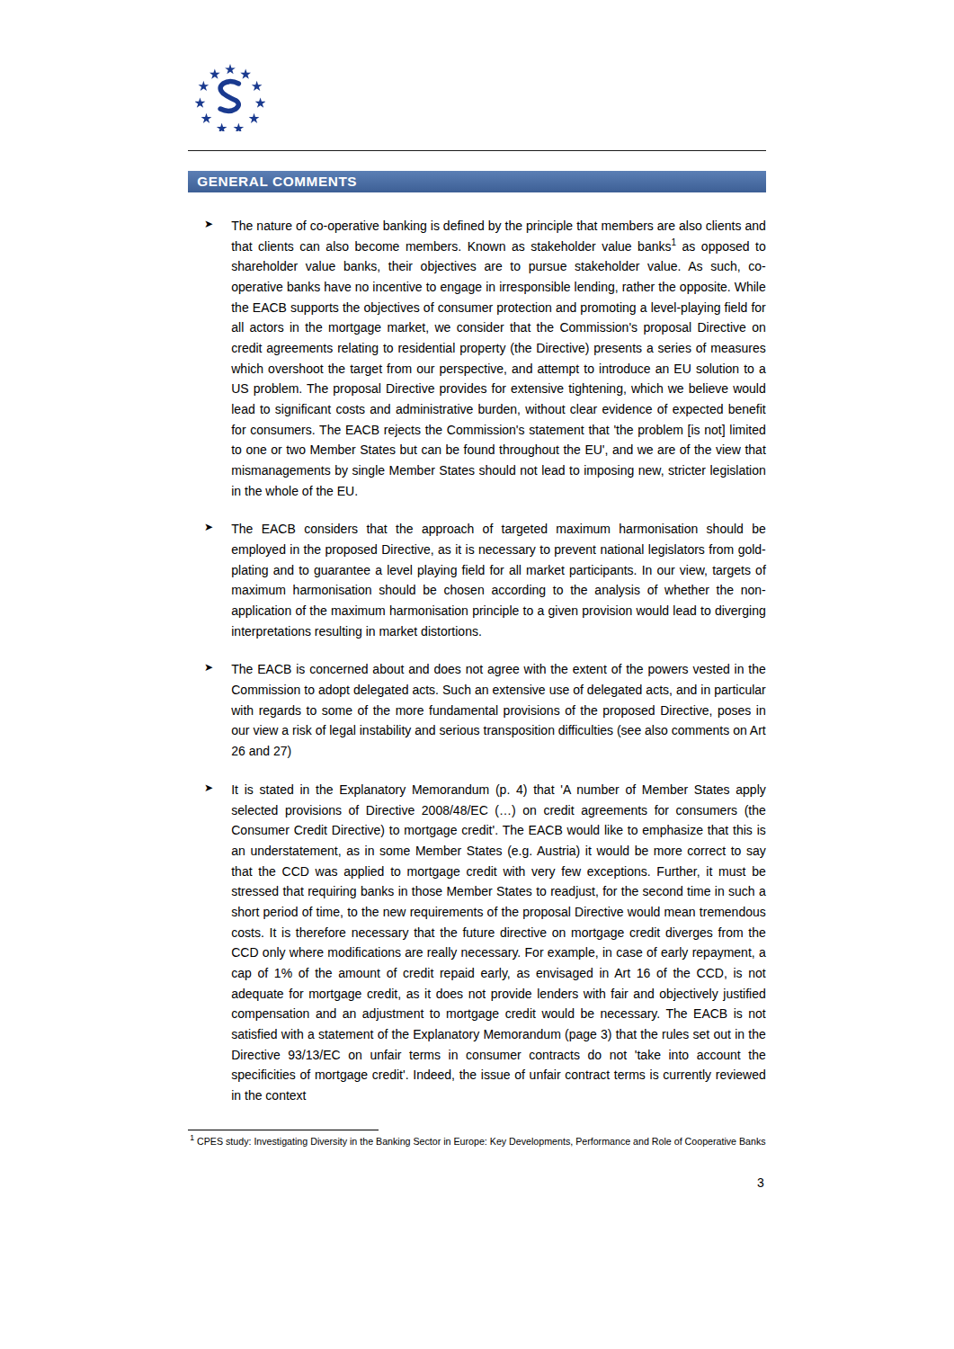GENERAL COMMENTS
The nature of co-operative banking is defined by the principle that members are also clients and that clients can also become members. Known as stakeholder value banks1 as opposed to shareholder value banks, their objectives are to pursue stakeholder value. As such, co-operative banks have no incentive to engage in irresponsible lending, rather the opposite. While the EACB supports the objectives of consumer protection and promoting a level-playing field for all actors in the mortgage market, we consider that the Commission's proposal Directive on credit agreements relating to residential property (the Directive) presents a series of measures which overshoot the target from our perspective, and attempt to introduce an EU solution to a US problem. The proposal Directive provides for extensive tightening, which we believe would lead to significant costs and administrative burden, without clear evidence of expected benefit for consumers. The EACB rejects the Commission's statement that 'the problem [is not] limited to one or two Member States but can be found throughout the EU', and we are of the view that mismanagements by single Member States should not lead to imposing new, stricter legislation in the whole of the EU.
The EACB considers that the approach of targeted maximum harmonisation should be employed in the proposed Directive, as it is necessary to prevent national legislators from gold-plating and to guarantee a level playing field for all market participants. In our view, targets of maximum harmonisation should be chosen according to the analysis of whether the non-application of the maximum harmonisation principle to a given provision would lead to diverging interpretations resulting in market distortions.
The EACB is concerned about and does not agree with the extent of the powers vested in the Commission to adopt delegated acts. Such an extensive use of delegated acts, and in particular with regards to some of the more fundamental provisions of the proposed Directive, poses in our view a risk of legal instability and serious transposition difficulties (see also comments on Art 26 and 27)
It is stated in the Explanatory Memorandum (p. 4) that 'A number of Member States apply selected provisions of Directive 2008/48/EC (…) on credit agreements for consumers (the Consumer Credit Directive) to mortgage credit'. The EACB would like to emphasize that this is an understatement, as in some Member States (e.g. Austria) it would be more correct to say that the CCD was applied to mortgage credit with very few exceptions. Further, it must be stressed that requiring banks in those Member States to readjust, for the second time in such a short period of time, to the new requirements of the proposal Directive would mean tremendous costs. It is therefore necessary that the future directive on mortgage credit diverges from the CCD only where modifications are really necessary. For example, in case of early repayment, a cap of 1% of the amount of credit repaid early, as envisaged in Art 16 of the CCD, is not adequate for mortgage credit, as it does not provide lenders with fair and objectively justified compensation and an adjustment to mortgage credit would be necessary. The EACB is not satisfied with a statement of the Explanatory Memorandum (page 3) that the rules set out in the Directive 93/13/EC on unfair terms in consumer contracts do not 'take into account the specificities of mortgage credit'. Indeed, the issue of unfair contract terms is currently reviewed in the context
1 CPES study: Investigating Diversity in the Banking Sector in Europe: Key Developments, Performance and Role of Cooperative Banks
3